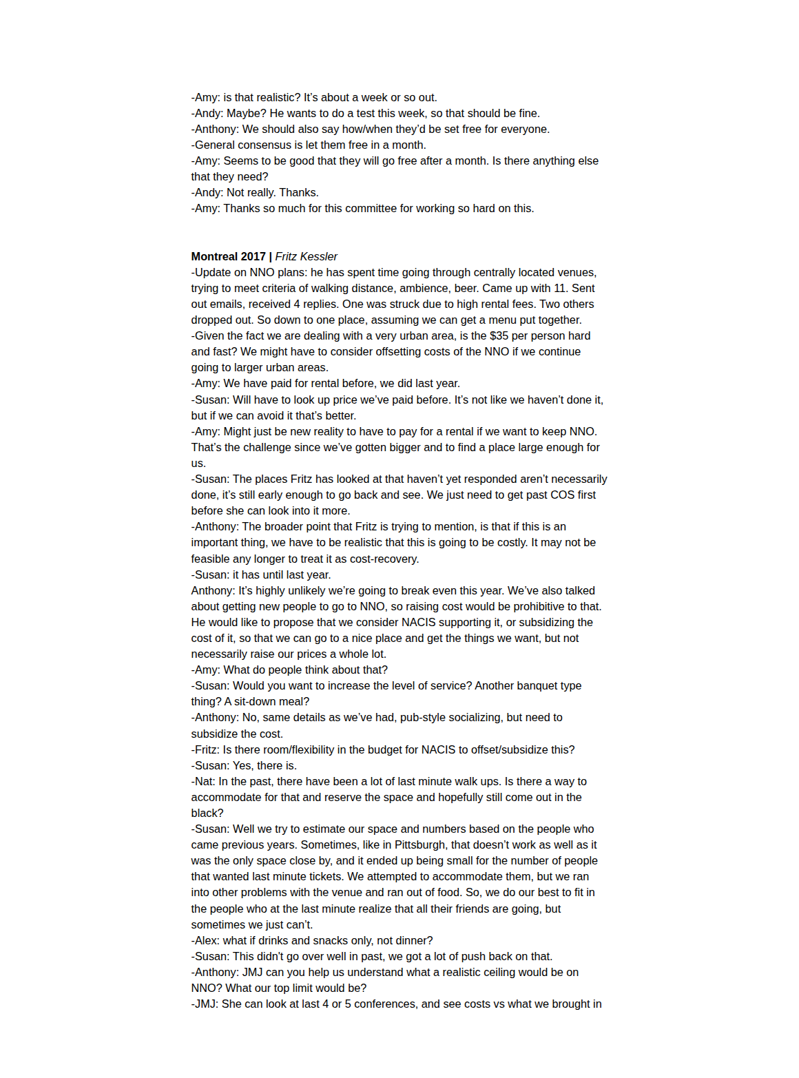-Amy: is that realistic? It’s about a week or so out.
-Andy: Maybe? He wants to do a test this week, so that should be fine.
-Anthony: We should also say how/when they’d be set free for everyone.
-General consensus is let them free in a month.
-Amy: Seems to be good that they will go free after a month. Is there anything else that they need?
-Andy: Not really. Thanks.
-Amy: Thanks so much for this committee for working so hard on this.
Montreal 2017 | Fritz Kessler
-Update on NNO plans: he has spent time going through centrally located venues, trying to meet criteria of walking distance, ambience, beer. Came up with 11. Sent out emails, received 4 replies. One was struck due to high rental fees. Two others dropped out. So down to one place, assuming we can get a menu put together.
-Given the fact we are dealing with a very urban area, is the $35 per person hard and fast? We might have to consider offsetting costs of the NNO if we continue going to larger urban areas.
-Amy: We have paid for rental before, we did last year.
-Susan: Will have to look up price we’ve paid before. It’s not like we haven’t done it, but if we can avoid it that’s better.
-Amy: Might just be new reality to have to pay for a rental if we want to keep NNO. That’s the challenge since we’ve gotten bigger and to find a place large enough for us.
-Susan: The places Fritz has looked at that haven’t yet responded aren’t necessarily done, it’s still early enough to go back and see. We just need to get past COS first before she can look into it more.
-Anthony: The broader point that Fritz is trying to mention, is that if this is an important thing, we have to be realistic that this is going to be costly. It may not be feasible any longer to treat it as cost-recovery.
-Susan: it has until last year.
Anthony: It’s highly unlikely we’re going to break even this year. We’ve also talked about getting new people to go to NNO, so raising cost would be prohibitive to that. He would like to propose that we consider NACIS supporting it, or subsidizing the cost of it, so that we can go to a nice place and get the things we want, but not necessarily raise our prices a whole lot.
-Amy: What do people think about that?
-Susan: Would you want to increase the level of service? Another banquet type thing? A sit-down meal?
-Anthony: No, same details as we’ve had, pub-style socializing, but need to subsidize the cost.
-Fritz: Is there room/flexibility in the budget for NACIS to offset/subsidize this?
-Susan: Yes, there is.
-Nat: In the past, there have been a lot of last minute walk ups. Is there a way to accommodate for that and reserve the space and hopefully still come out in the black?
-Susan: Well we try to estimate our space and numbers based on the people who came previous years. Sometimes, like in Pittsburgh, that doesn’t work as well as it was the only space close by, and it ended up being small for the number of people that wanted last minute tickets. We attempted to accommodate them, but we ran into other problems with the venue and ran out of food. So, we do our best to fit in the people who at the last minute realize that all their friends are going, but sometimes we just can’t.
-Alex: what if drinks and snacks only, not dinner?
-Susan: This didn't go over well in past, we got a lot of push back on that.
-Anthony: JMJ can you help us understand what a realistic ceiling would be on NNO? What our top limit would be?
-JMJ: She can look at last 4 or 5 conferences, and see costs vs what we brought in